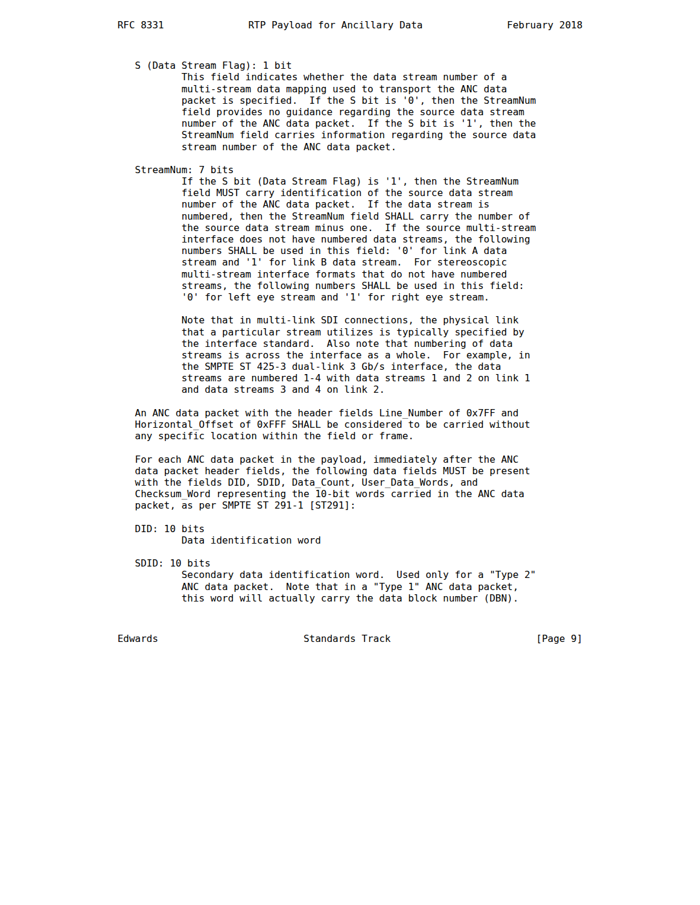RFC 8331 RTP Payload for Ancillary Data February 2018
S (Data Stream Flag): 1 bit
        This field indicates whether the data stream number of a
        multi-stream data mapping used to transport the ANC data
        packet is specified.  If the S bit is '0', then the StreamNum
        field provides no guidance regarding the source data stream
        number of the ANC data packet.  If the S bit is '1', then the
        StreamNum field carries information regarding the source data
        stream number of the ANC data packet.

StreamNum: 7 bits
        If the S bit (Data Stream Flag) is '1', then the StreamNum
        field MUST carry identification of the source data stream
        number of the ANC data packet.  If the data stream is
        numbered, then the StreamNum field SHALL carry the number of
        the source data stream minus one.  If the source multi-stream
        interface does not have numbered data streams, the following
        numbers SHALL be used in this field: '0' for link A data
        stream and '1' for link B data stream.  For stereoscopic
        multi-stream interface formats that do not have numbered
        streams, the following numbers SHALL be used in this field:
        '0' for left eye stream and '1' for right eye stream.

        Note that in multi-link SDI connections, the physical link
        that a particular stream utilizes is typically specified by
        the interface standard.  Also note that numbering of data
        streams is across the interface as a whole.  For example, in
        the SMPTE ST 425-3 dual-link 3 Gb/s interface, the data
        streams are numbered 1-4 with data streams 1 and 2 on link 1
        and data streams 3 and 4 on link 2.

An ANC data packet with the header fields Line_Number of 0x7FF and
Horizontal_Offset of 0xFFF SHALL be considered to be carried without
any specific location within the field or frame.

For each ANC data packet in the payload, immediately after the ANC
data packet header fields, the following data fields MUST be present
with the fields DID, SDID, Data_Count, User_Data_Words, and
Checksum_Word representing the 10-bit words carried in the ANC data
packet, as per SMPTE ST 291-1 [ST291]:

DID: 10 bits
        Data identification word

SDID: 10 bits
        Secondary data identification word.  Used only for a "Type 2"
        ANC data packet.  Note that in a "Type 1" ANC data packet,
        this word will actually carry the data block number (DBN).
Edwards Standards Track [Page 9]